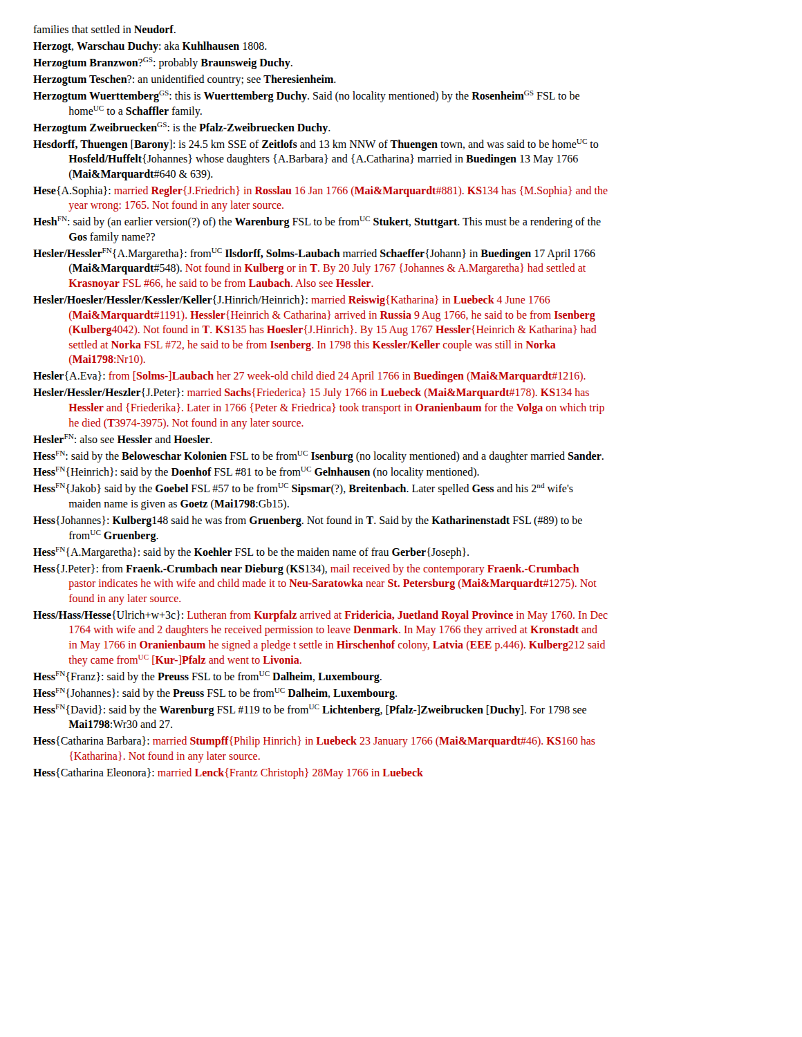families that settled in Neudorf.
Herzogt, Warschau Duchy: aka Kuhlhausen 1808.
Herzogtum Branzwon?GS: probably Braunsweig Duchy.
Herzogtum Teschen?: an unidentified country; see Theresienheim.
Herzogtum WuerttembergGS: this is Wuerttemberg Duchy. Said (no locality mentioned) by the RosenheimGS FSL to be homeUC to a Schaffler family.
Herzogtum ZweibrueckenGS: is the Pfalz-Zweibruecken Duchy.
Hesdorff, Thuengen [Barony]: is 24.5 km SSE of Zeitlofs and 13 km NNW of Thuengen town, and was said to be homeUC to Hosfeld/Huffelt{Johannes} whose daughters {A.Barbara} and {A.Catharina} married in Buedingen 13 May 1766 (Mai&Marquardt#640 & 639).
Hese{A.Sophia}: married Regler{J.Friedrich} in Rosslau 16 Jan 1766 (Mai&Marquardt#881). KS134 has {M.Sophia} and the year wrong: 1765. Not found in any later source.
HeshFN: said by (an earlier version(?) of) the Warenburg FSL to be fromUC Stukert, Stuttgart. This must be a rendering of the Gos family name??
Hesler/HesslerFN{A.Margaretha}: fromUC Ilsdorff, Solms-Laubach married Schaeffer{Johann} in Buedingen 17 April 1766 (Mai&Marquardt#548). Not found in Kulberg or in T. By 20 July 1767 {Johannes & A.Margaretha} had settled at Krasnoyar FSL #66, he said to be from Laubach. Also see Hessler.
Hesler/Hoesler/Hessler/Kessler/Keller{J.Hinrich/Heinrich}: married Reiswig{Katharina} in Luebeck 4 June 1766 (Mai&Marquardt#1191). Hessler{Heinrich & Catharina} arrived in Russia 9 Aug 1766, he said to be from Isenberg (Kulberg4042). Not found in T. KS135 has Hoesler{J.Hinrich}. By 15 Aug 1767 Hessler{Heinrich & Katharina} had settled at Norka FSL #72, he said to be from Isenberg. In 1798 this Kessler/Keller couple was still in Norka (Mai1798:Nr10).
Hesler{A.Eva}: from [Solms-]Laubach her 27 week-old child died 24 April 1766 in Buedingen (Mai&Marquardt#1216).
Hesler/Hessler/Heszler{J.Peter}: married Sachs{Friederica} 15 July 1766 in Luebeck (Mai&Marquardt#178). KS134 has Hessler and {Friederika}. Later in 1766 {Peter & Friedrica} took transport in Oranienbaum for the Volga on which trip he died (T3974-3975). Not found in any later source.
HeslerFN: also see Hessler and Hoesler.
HessFN: said by the Beloweschar Kolonien FSL to be fromUC Isenburg (no locality mentioned) and a daughter married Sander.
HessFN{Heinrich}: said by the Doenhof FSL #81 to be fromUC Gelnhausen (no locality mentioned).
HessFN{Jakob} said by the Goebel FSL #57 to be fromUC Sipsmar(?), Breitenbach. Later spelled Gess and his 2nd wife's maiden name is given as Goetz (Mai1798:Gb15).
Hess{Johannes}: Kulberg148 said he was from Gruenberg. Not found in T. Said by the Katharinenstadt FSL (#89) to be fromUC Gruenberg.
HessFN{A.Margaretha}: said by the Koehler FSL to be the maiden name of frau Gerber{Joseph}.
Hess{J.Peter}: from Fraenk.-Crumbach near Dieburg (KS134), mail received by the contemporary Fraenk.-Crumbach pastor indicates he with wife and child made it to Neu-Saratowka near St. Petersburg (Mai&Marquardt#1275). Not found in any later source.
Hess/Hass/Hesse{Ulrich+w+3c}: Lutheran from Kurpfalz arrived at Fridericia, Juetland Royal Province in May 1760. In Dec 1764 with wife and 2 daughters he received permission to leave Denmark. In May 1766 they arrived at Kronstadt and in May 1766 in Oranienbaum he signed a pledge t settle in Hirschenhof colony, Latvia (EEE p.446). Kulberg212 said they came fromUC [Kur-]Pfalz and went to Livonia.
HessFN{Franz}: said by the Preuss FSL to be fromUC Dalheim, Luxembourg.
HessFN{Johannes}: said by the Preuss FSL to be fromUC Dalheim, Luxembourg.
HessFN{David}: said by the Warenburg FSL #119 to be fromUC Lichtenberg, [Pfalz-]Zweibrucken [Duchy]. For 1798 see Mai1798:Wr30 and 27.
Hess{Catharina Barbara}: married Stumpff{Philip Hinrich} in Luebeck 23 January 1766 (Mai&Marquardt#46). KS160 has {Katharina}. Not found in any later source.
Hess{Catharina Eleonora}: married Lenck{Frantz Christoph} 28May 1766 in Luebeck